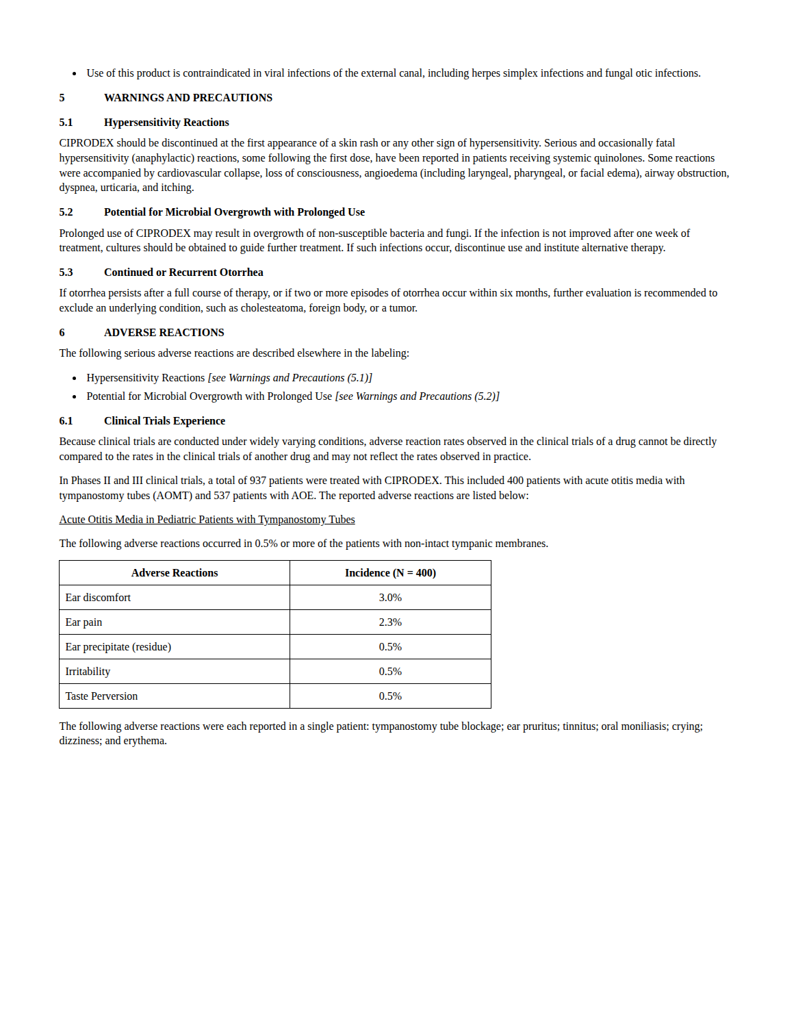Use of this product is contraindicated in viral infections of the external canal, including herpes simplex infections and fungal otic infections.
5 WARNINGS AND PRECAUTIONS
5.1 Hypersensitivity Reactions
CIPRODEX should be discontinued at the first appearance of a skin rash or any other sign of hypersensitivity. Serious and occasionally fatal hypersensitivity (anaphylactic) reactions, some following the first dose, have been reported in patients receiving systemic quinolones. Some reactions were accompanied by cardiovascular collapse, loss of consciousness, angioedema (including laryngeal, pharyngeal, or facial edema), airway obstruction, dyspnea, urticaria, and itching.
5.2 Potential for Microbial Overgrowth with Prolonged Use
Prolonged use of CIPRODEX may result in overgrowth of non-susceptible bacteria and fungi. If the infection is not improved after one week of treatment, cultures should be obtained to guide further treatment. If such infections occur, discontinue use and institute alternative therapy.
5.3 Continued or Recurrent Otorrhea
If otorrhea persists after a full course of therapy, or if two or more episodes of otorrhea occur within six months, further evaluation is recommended to exclude an underlying condition, such as cholesteatoma, foreign body, or a tumor.
6 ADVERSE REACTIONS
The following serious adverse reactions are described elsewhere in the labeling:
Hypersensitivity Reactions [see Warnings and Precautions (5.1)]
Potential for Microbial Overgrowth with Prolonged Use [see Warnings and Precautions (5.2)]
6.1 Clinical Trials Experience
Because clinical trials are conducted under widely varying conditions, adverse reaction rates observed in the clinical trials of a drug cannot be directly compared to the rates in the clinical trials of another drug and may not reflect the rates observed in practice.
In Phases II and III clinical trials, a total of 937 patients were treated with CIPRODEX. This included 400 patients with acute otitis media with tympanostomy tubes (AOMT) and 537 patients with AOE. The reported adverse reactions are listed below:
Acute Otitis Media in Pediatric Patients with Tympanostomy Tubes
The following adverse reactions occurred in 0.5% or more of the patients with non-intact tympanic membranes.
| Adverse Reactions | Incidence (N = 400) |
| --- | --- |
| Ear discomfort | 3.0% |
| Ear pain | 2.3% |
| Ear precipitate (residue) | 0.5% |
| Irritability | 0.5% |
| Taste Perversion | 0.5% |
The following adverse reactions were each reported in a single patient: tympanostomy tube blockage; ear pruritus; tinnitus; oral moniliasis; crying; dizziness; and erythema.